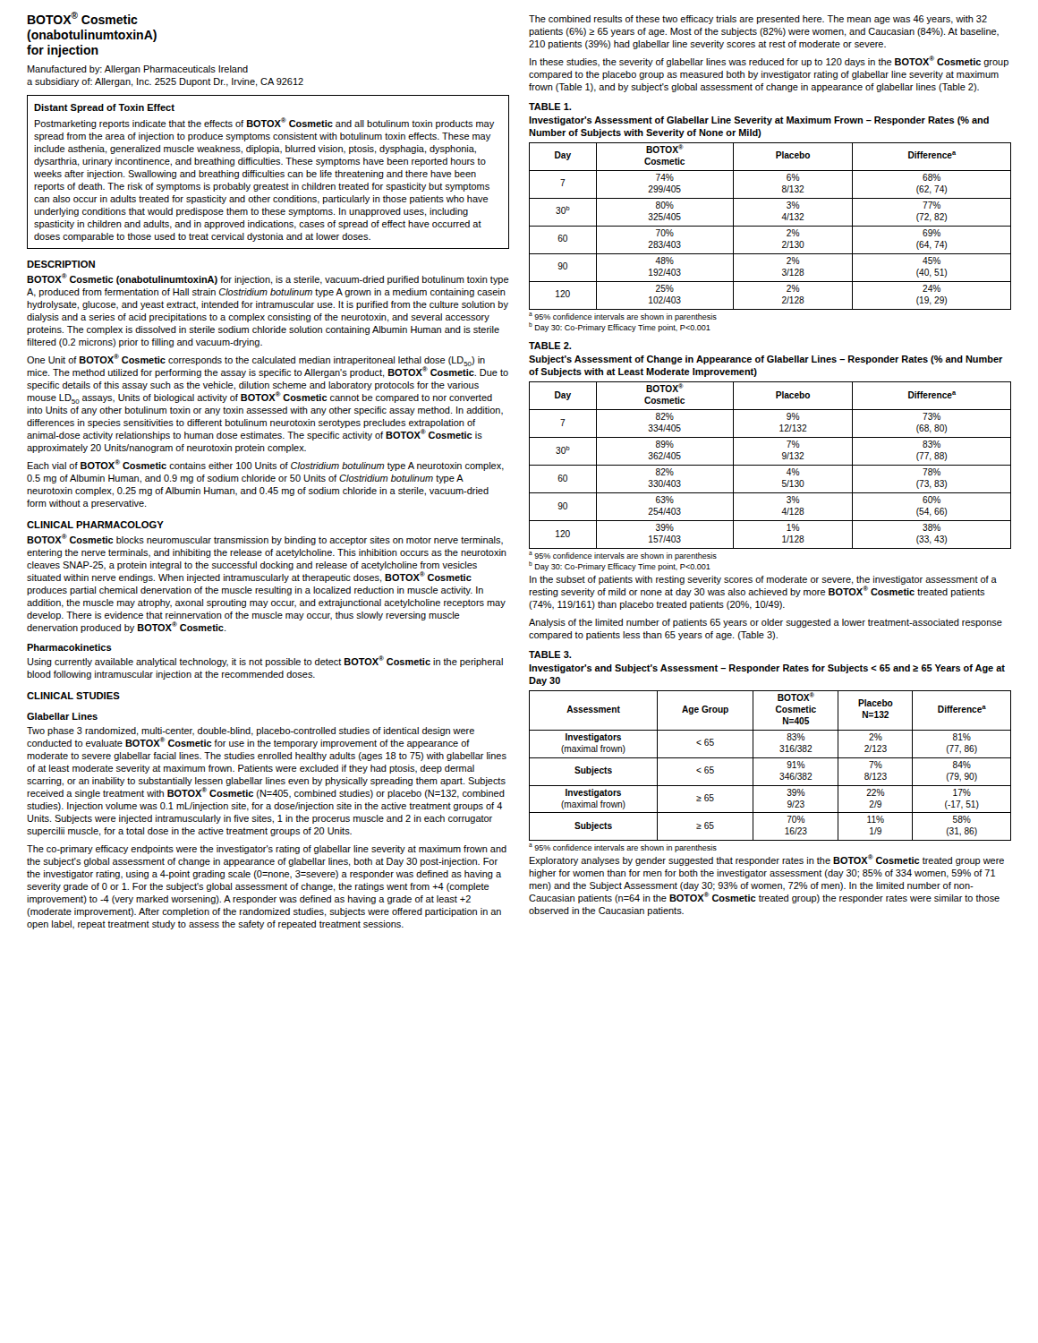BOTOX® Cosmetic
(onabotulinumtoxinA)
for injection
Manufactured by: Allergan Pharmaceuticals Ireland
a subsidiary of: Allergan, Inc. 2525 Dupont Dr., Irvine, CA 92612
Distant Spread of Toxin Effect
Postmarketing reports indicate that the effects of BOTOX® Cosmetic and all botulinum toxin products may spread from the area of injection to produce symptoms consistent with botulinum toxin effects. These may include asthenia, generalized muscle weakness, diplopia, blurred vision, ptosis, dysphagia, dysphonia, dysarthria, urinary incontinence, and breathing difficulties. These symptoms have been reported hours to weeks after injection. Swallowing and breathing difficulties can be life threatening and there have been reports of death. The risk of symptoms is probably greatest in children treated for spasticity but symptoms can also occur in adults treated for spasticity and other conditions, particularly in those patients who have underlying conditions that would predispose them to these symptoms. In unapproved uses, including spasticity in children and adults, and in approved indications, cases of spread of effect have occurred at doses comparable to those used to treat cervical dystonia and at lower doses.
DESCRIPTION
BOTOX® Cosmetic (onabotulinumtoxinA) for injection, is a sterile, vacuum-dried purified botulinum toxin type A, produced from fermentation of Hall strain Clostridium botulinum type A grown in a medium containing casein hydrolysate, glucose, and yeast extract, intended for intramuscular use. It is purified from the culture solution by dialysis and a series of acid precipitations to a complex consisting of the neurotoxin, and several accessory proteins. The complex is dissolved in sterile sodium chloride solution containing Albumin Human and is sterile filtered (0.2 microns) prior to filling and vacuum-drying.
One Unit of BOTOX® Cosmetic corresponds to the calculated median intraperitoneal lethal dose (LD50) in mice. The method utilized for performing the assay is specific to Allergan's product, BOTOX® Cosmetic. Due to specific details of this assay such as the vehicle, dilution scheme and laboratory protocols for the various mouse LD50 assays, Units of biological activity of BOTOX® Cosmetic cannot be compared to nor converted into Units of any other botulinum toxin or any toxin assessed with any other specific assay method. In addition, differences in species sensitivities to different botulinum neurotoxin serotypes precludes extrapolation of animal-dose activity relationships to human dose estimates. The specific activity of BOTOX® Cosmetic is approximately 20 Units/nanogram of neurotoxin protein complex.
Each vial of BOTOX® Cosmetic contains either 100 Units of Clostridium botulinum type A neurotoxin complex, 0.5 mg of Albumin Human, and 0.9 mg of sodium chloride or 50 Units of Clostridium botulinum type A neurotoxin complex, 0.25 mg of Albumin Human, and 0.45 mg of sodium chloride in a sterile, vacuum-dried form without a preservative.
CLINICAL PHARMACOLOGY
BOTOX® Cosmetic blocks neuromuscular transmission by binding to acceptor sites on motor nerve terminals, entering the nerve terminals, and inhibiting the release of acetylcholine. This inhibition occurs as the neurotoxin cleaves SNAP-25, a protein integral to the successful docking and release of acetylcholine from vesicles situated within nerve endings. When injected intramuscularly at therapeutic doses, BOTOX® Cosmetic produces partial chemical denervation of the muscle resulting in a localized reduction in muscle activity. In addition, the muscle may atrophy, axonal sprouting may occur, and extrajunctional acetylcholine receptors may develop. There is evidence that reinnervation of the muscle may occur, thus slowly reversing muscle denervation produced by BOTOX® Cosmetic.
Pharmacokinetics
Using currently available analytical technology, it is not possible to detect BOTOX® Cosmetic in the peripheral blood following intramuscular injection at the recommended doses.
CLINICAL STUDIES
Glabellar Lines
Two phase 3 randomized, multi-center, double-blind, placebo-controlled studies of identical design were conducted to evaluate BOTOX® Cosmetic for use in the temporary improvement of the appearance of moderate to severe glabellar facial lines. The studies enrolled healthy adults (ages 18 to 75) with glabellar lines of at least moderate severity at maximum frown. Patients were excluded if they had ptosis, deep dermal scarring, or an inability to substantially lessen glabellar lines even by physically spreading them apart. Subjects received a single treatment with BOTOX® Cosmetic (N=405, combined studies) or placebo (N=132, combined studies). Injection volume was 0.1 mL/injection site, for a dose/injection site in the active treatment groups of 4 Units. Subjects were injected intramuscularly in five sites, 1 in the procerus muscle and 2 in each corrugator supercilii muscle, for a total dose in the active treatment groups of 20 Units.
The co-primary efficacy endpoints were the investigator's rating of glabellar line severity at maximum frown and the subject's global assessment of change in appearance of glabellar lines, both at Day 30 post-injection. For the investigator rating, using a 4-point grading scale (0=none, 3=severe) a responder was defined as having a severity grade of 0 or 1. For the subject's global assessment of change, the ratings went from +4 (complete improvement) to -4 (very marked worsening). A responder was defined as having a grade of at least +2 (moderate improvement). After completion of the randomized studies, subjects were offered participation in an open label, repeat treatment study to assess the safety of repeated treatment sessions.
The combined results of these two efficacy trials are presented here. The mean age was 46 years, with 32 patients (6%) ≥ 65 years of age. Most of the subjects (82%) were women, and Caucasian (84%). At baseline, 210 patients (39%) had glabellar line severity scores at rest of moderate or severe.
In these studies, the severity of glabellar lines was reduced for up to 120 days in the BOTOX® Cosmetic group compared to the placebo group as measured both by investigator rating of glabellar line severity at maximum frown (Table 1), and by subject's global assessment of change in appearance of glabellar lines (Table 2).
TABLE 1.
Investigator's Assessment of Glabellar Line Severity at Maximum Frown – Responder Rates (% and Number of Subjects with Severity of None or Mild)
| Day | BOTOX ® Cosmetic | Placebo | Difference a |
| --- | --- | --- | --- |
| 7 | 74% 299/405 | 6% 8/132 | 68% (62, 74) |
| 30 b | 80% 325/405 | 3% 4/132 | 77% (72, 82) |
| 60 | 70% 283/403 | 2% 2/130 | 69% (64, 74) |
| 90 | 48% 192/403 | 2% 3/128 | 45% (40, 51) |
| 120 | 25% 102/403 | 2% 2/128 | 24% (19, 29) |
a 95% confidence intervals are shown in parenthesis
b Day 30: Co-Primary Efficacy Time point, P<0.001
TABLE 2.
Subject's Assessment of Change in Appearance of Glabellar Lines – Responder Rates (% and Number of Subjects with at Least Moderate Improvement)
| Day | BOTOX ® Cosmetic | Placebo | Difference a |
| --- | --- | --- | --- |
| 7 | 82% 334/405 | 9% 12/132 | 73% (68, 80) |
| 30 b | 89% 362/405 | 7% 9/132 | 83% (77, 88) |
| 60 | 82% 330/403 | 4% 5/130 | 78% (73, 83) |
| 90 | 63% 254/403 | 3% 4/128 | 60% (54, 66) |
| 120 | 39% 157/403 | 1% 1/128 | 38% (33, 43) |
a 95% confidence intervals are shown in parenthesis
b Day 30: Co-Primary Efficacy Time point, P<0.001
In the subset of patients with resting severity scores of moderate or severe, the investigator assessment of a resting severity of mild or none at day 30 was also achieved by more BOTOX® Cosmetic treated patients (74%, 119/161) than placebo treated patients (20%, 10/49).
Analysis of the limited number of patients 65 years or older suggested a lower treatment-associated response compared to patients less than 65 years of age. (Table 3).
TABLE 3.
Investigator's and Subject's Assessment – Responder Rates for Subjects < 65 and ≥ 65 Years of Age at Day 30
| Assessment | Age Group | BOTOX ® Cosmetic N=405 | Placebo N=132 | Difference a |
| --- | --- | --- | --- | --- |
| Investigators (maximal frown) | < 65 | 83% 316/382 | 2% 2/123 | 81% (77, 86) |
| Subjects | < 65 | 91% 346/382 | 7% 8/123 | 84% (79, 90) |
| Investigators (maximal frown) | ≥ 65 | 39% 9/23 | 22% 2/9 | 17% (-17, 51) |
| Subjects | ≥ 65 | 70% 16/23 | 11% 1/9 | 58% (31, 86) |
a 95% confidence intervals are shown in parenthesis
Exploratory analyses by gender suggested that responder rates in the BOTOX® Cosmetic treated group were higher for women than for men for both the investigator assessment (day 30; 85% of 334 women, 59% of 71 men) and the Subject Assessment (day 30; 93% of women, 72% of men). In the limited number of non-Caucasian patients (n=64 in the BOTOX® Cosmetic treated group) the responder rates were similar to those observed in the Caucasian patients.